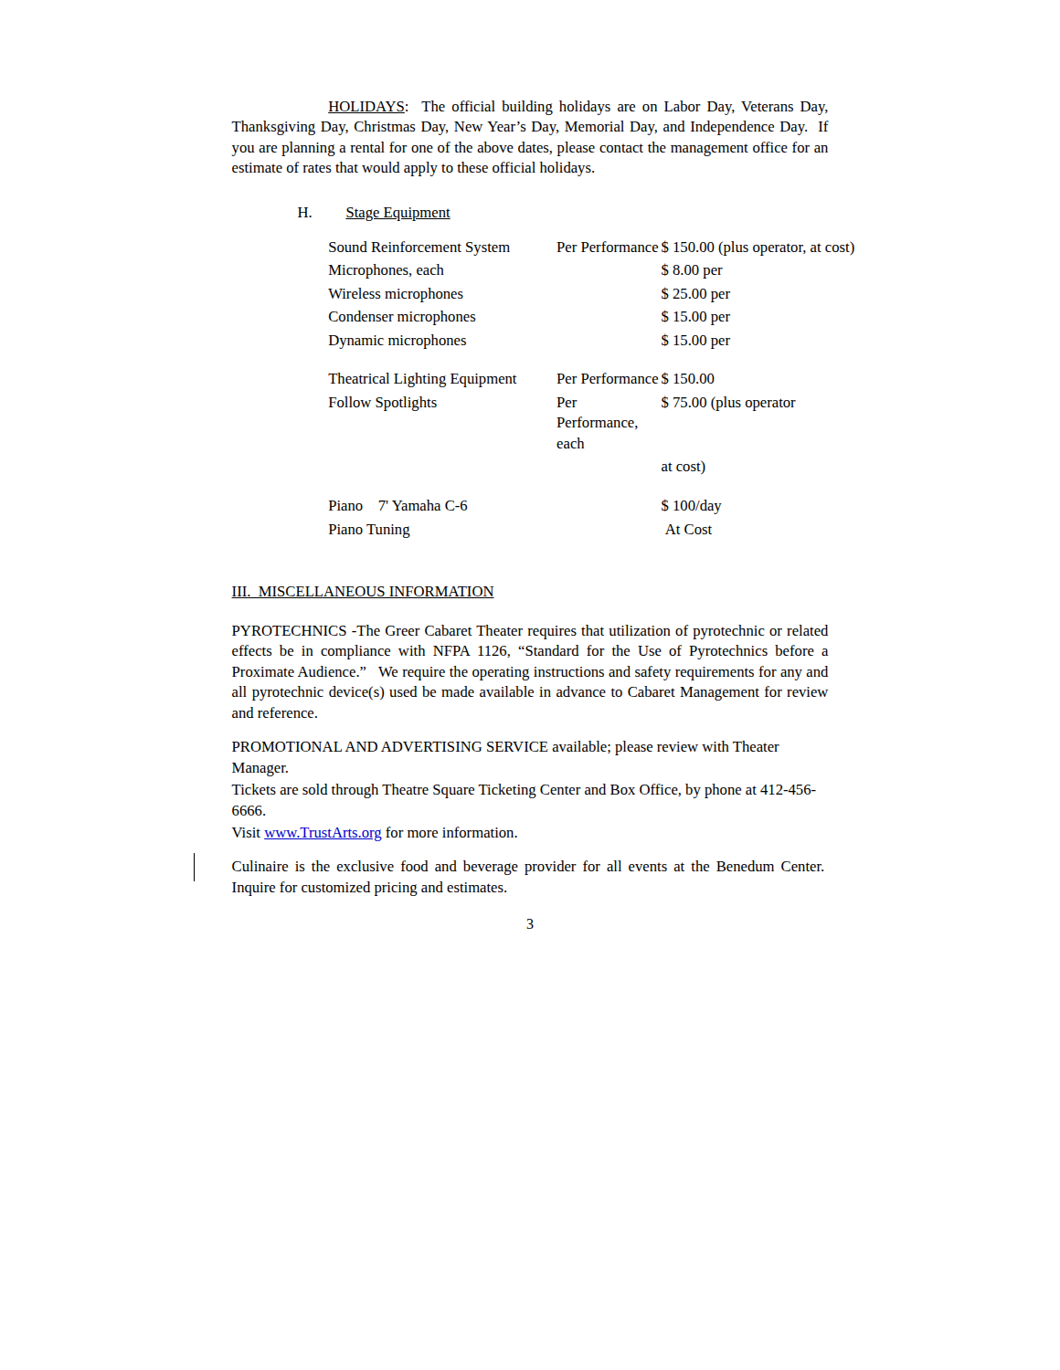HOLIDAYS: The official building holidays are on Labor Day, Veterans Day, Thanksgiving Day, Christmas Day, New Year’s Day, Memorial Day, and Independence Day. If you are planning a rental for one of the above dates, please contact the management office for an estimate of rates that would apply to these official holidays.
H. Stage Equipment
| Sound Reinforcement System | Per Performance | $ 150.00 (plus operator, at cost) |
| Microphones, each | | $ 8.00 per |
| Wireless microphones | | $ 25.00 per |
| Condenser microphones | | $ 15.00 per |
| Dynamic microphones | | $ 15.00 per |
| Theatrical Lighting Equipment | Per Performance | $ 150.00 |
| Follow Spotlights | Per Performance, each | $ 75.00 (plus operator |
| | | at cost) |
| Piano 7' Yamaha C-6 | | $ 100/day |
| Piano Tuning | | At Cost |
III. MISCELLANEOUS INFORMATION
PYROTECHNICS -The Greer Cabaret Theater requires that utilization of pyrotechnic or related effects be in compliance with NFPA 1126, “Standard for the Use of Pyrotechnics before a Proximate Audience.” We require the operating instructions and safety requirements for any and all pyrotechnic device(s) used be made available in advance to Cabaret Management for review and reference.
PROMOTIONAL AND ADVERTISING SERVICE available; please review with Theater Manager.
Tickets are sold through Theatre Square Ticketing Center and Box Office, by phone at 412-456-6666.
Visit www.TrustArts.org for more information.
Culinaire is the exclusive food and beverage provider for all events at the Benedum Center. Inquire for customized pricing and estimates.
3